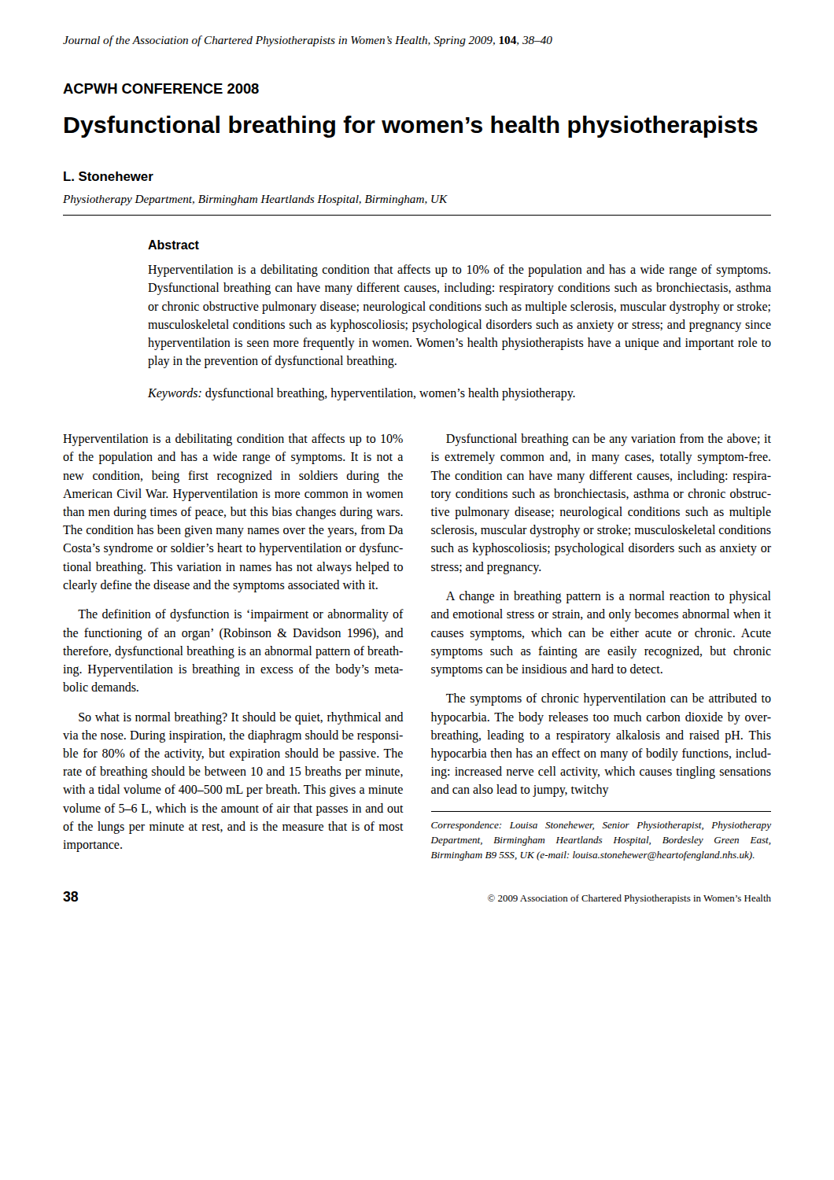Journal of the Association of Chartered Physiotherapists in Women’s Health, Spring 2009, 104, 38–40
ACPWH CONFERENCE 2008
Dysfunctional breathing for women’s health physiotherapists
L. Stonehewer
Physiotherapy Department, Birmingham Heartlands Hospital, Birmingham, UK
Abstract
Hyperventilation is a debilitating condition that affects up to 10% of the population and has a wide range of symptoms. Dysfunctional breathing can have many different causes, including: respiratory conditions such as bronchiectasis, asthma or chronic obstructive pulmonary disease; neurological conditions such as multiple sclerosis, muscular dystrophy or stroke; musculoskeletal conditions such as kyphoscoliosis; psychological disorders such as anxiety or stress; and pregnancy since hyperventilation is seen more frequently in women. Women’s health physiotherapists have a unique and important role to play in the prevention of dysfunctional breathing.
Keywords: dysfunctional breathing, hyperventilation, women’s health physiotherapy.
Hyperventilation is a debilitating condition that affects up to 10% of the population and has a wide range of symptoms. It is not a new condition, being first recognized in soldiers during the American Civil War. Hyperventilation is more common in women than men during times of peace, but this bias changes during wars. The condition has been given many names over the years, from Da Costa’s syndrome or soldier’s heart to hyperventilation or dysfunctional breathing. This variation in names has not always helped to clearly define the disease and the symptoms associated with it.
The definition of dysfunction is ‘impairment or abnormality of the functioning of an organ’ (Robinson & Davidson 1996), and therefore, dysfunctional breathing is an abnormal pattern of breathing. Hyperventilation is breathing in excess of the body’s metabolic demands.
So what is normal breathing? It should be quiet, rhythmical and via the nose. During inspiration, the diaphragm should be responsible for 80% of the activity, but expiration should be passive. The rate of breathing should be between 10 and 15 breaths per minute, with a tidal volume of 400–500 mL per breath. This gives a minute volume of 5–6 L, which is the amount of air that passes in and out of the lungs per minute at rest, and is the measure that is of most importance.
Dysfunctional breathing can be any variation from the above; it is extremely common and, in many cases, totally symptom-free. The condition can have many different causes, including: respiratory conditions such as bronchiectasis, asthma or chronic obstructive pulmonary disease; neurological conditions such as multiple sclerosis, muscular dystrophy or stroke; musculoskeletal conditions such as kyphoscoliosis; psychological disorders such as anxiety or stress; and pregnancy.
A change in breathing pattern is a normal reaction to physical and emotional stress or strain, and only becomes abnormal when it causes symptoms, which can be either acute or chronic. Acute symptoms such as fainting are easily recognized, but chronic symptoms can be insidious and hard to detect.
The symptoms of chronic hyperventilation can be attributed to hypocarbia. The body releases too much carbon dioxide by over-breathing, leading to a respiratory alkalosis and raised pH. This hypocarbia then has an effect on many of bodily functions, including: increased nerve cell activity, which causes tingling sensations and can also lead to jumpy, twitchy
Correspondence: Louisa Stonehewer, Senior Physiotherapist, Physiotherapy Department, Birmingham Heartlands Hospital, Bordesley Green East, Birmingham B9 5SS, UK (e-mail: louisa.stonehewer@heartofengland.nhs.uk).
38 © 2009 Association of Chartered Physiotherapists in Women’s Health